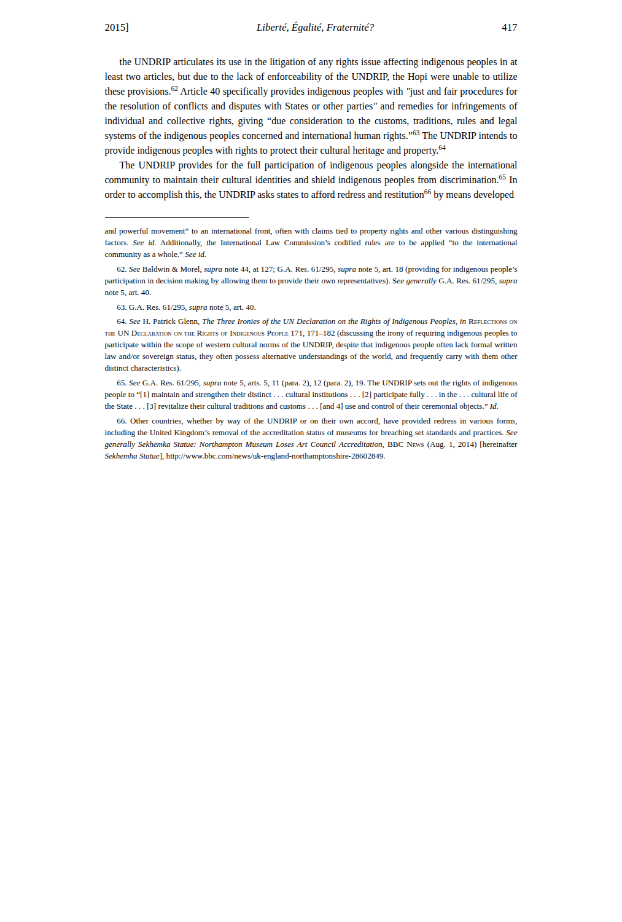2015] Liberté, Égalité, Fraternité? 417
the UNDRIP articulates its use in the litigation of any rights issue affecting indigenous peoples in at least two articles, but due to the lack of enforceability of the UNDRIP, the Hopi were unable to utilize these provisions.62 Article 40 specifically provides indigenous peoples with "just and fair procedures for the resolution of conflicts and disputes with States or other parties" and remedies for infringements of individual and collective rights, giving “due consideration to the customs, traditions, rules and legal systems of the indigenous peoples concerned and international human rights.”63 The UNDRIP intends to provide indigenous peoples with rights to protect their cultural heritage and property.64
The UNDRIP provides for the full participation of indigenous peoples alongside the international community to maintain their cultural identities and shield indigenous peoples from discrimination.65 In order to accomplish this, the UNDRIP asks states to afford redress and restitution66 by means developed
and powerful movement” to an international front, often with claims tied to property rights and other various distinguishing factors. See id. Additionally, the International Law Commission’s codified rules are to be applied “to the international community as a whole.” See id.
62. See Baldwin & Morel, supra note 44, at 127; G.A. Res. 61/295, supra note 5, art. 18 (providing for indigenous people’s participation in decision making by allowing them to provide their own representatives). See generally G.A. Res. 61/295, supra note 5, art. 40.
63. G.A. Res. 61/295, supra note 5, art. 40.
64. See H. Patrick Glenn, The Three Ironies of the UN Declaration on the Rights of Indigenous Peoples, in Reflections on the UN Declaration on the Rights of Indigenous People 171, 171–182 (discussing the irony of requiring indigenous peoples to participate within the scope of western cultural norms of the UNDRIP, despite that indigenous people often lack formal written law and/or sovereign status, they often possess alternative understandings of the world, and frequently carry with them other distinct characteristics).
65. See G.A. Res. 61/295, supra note 5, arts. 5, 11 (para. 2), 12 (para. 2), 19. The UNDRIP sets out the rights of indigenous people to “[1] maintain and strengthen their distinct . . . cultural institutions . . . [2] participate fully . . . in the . . . cultural life of the State . . . [3] revitalize their cultural traditions and customs . . . [and 4] use and control of their ceremonial objects.” Id.
66. Other countries, whether by way of the UNDRIP or on their own accord, have provided redress in various forms, including the United Kingdom’s removal of the accreditation status of museums for breaching set standards and practices. See generally Sekhemka Statue: Northampton Museum Loses Art Council Accreditation, BBC News (Aug. 1, 2014) [hereinafter Sekhemha Statue], http://www.bbc.com/news/uk-england-northamptonshire-28602849.